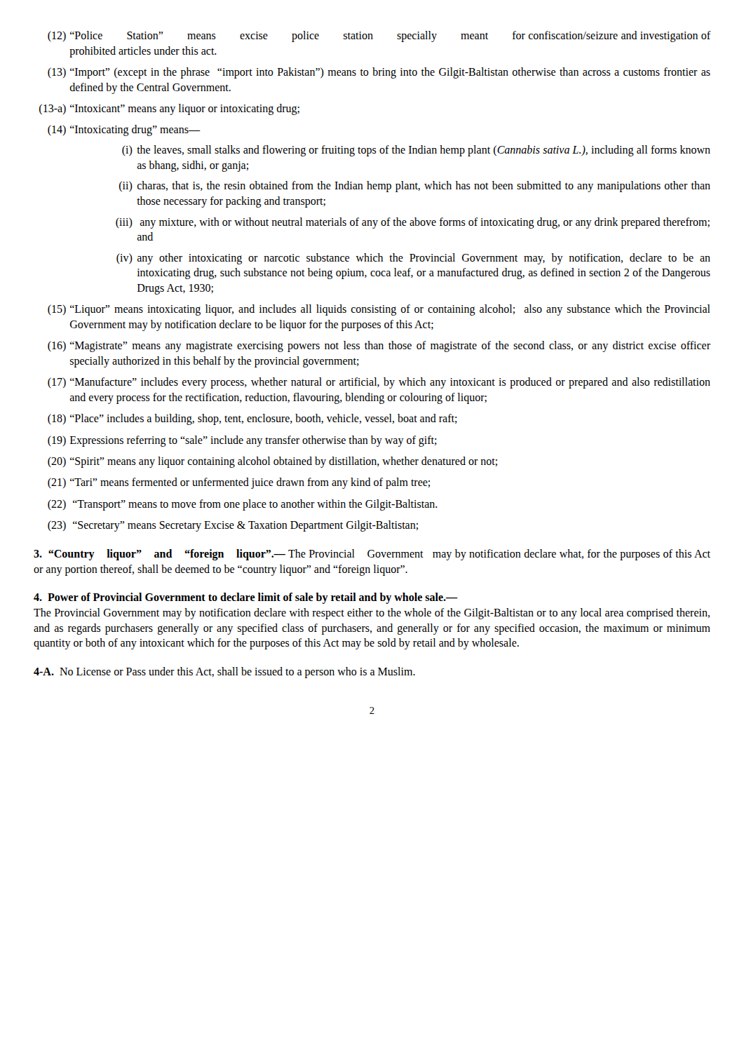(12)“Police Station” means excise police station specially meant for confiscation/seizure and investigation of prohibited articles under this act.
(13)“Import” (except in the phrase “import into Pakistan”) means to bring into the Gilgit-Baltistan otherwise than across a customs frontier as defined by the Central Government.
(13-a)“Intoxicant” means any liquor or intoxicating drug;
(14)“Intoxicating drug” means—
(i) the leaves, small stalks and flowering or fruiting tops of the Indian hemp plant (Cannabis sativa L.), including all forms known as bhang, sidhi, or ganja;
(ii) charas, that is, the resin obtained from the Indian hemp plant, which has not been submitted to any manipulations other than those necessary for packing and transport;
(iii) any mixture, with or without neutral materials of any of the above forms of intoxicating drug, or any drink prepared therefrom; and
(iv) any other intoxicating or narcotic substance which the Provincial Government may, by notification, declare to be an intoxicating drug, such substance not being opium, coca leaf, or a manufactured drug, as defined in section 2 of the Dangerous Drugs Act, 1930;
(15)“Liquor” means intoxicating liquor, and includes all liquids consisting of or containing alcohol; also any substance which the Provincial Government may by notification declare to be liquor for the purposes of this Act;
(16)“Magistrate” means any magistrate exercising powers not less than those of magistrate of the second class, or any district excise officer specially authorized in this behalf by the provincial government;
(17)“Manufacture” includes every process, whether natural or artificial, by which any intoxicant is produced or prepared and also redistillation and every process for the rectification, reduction, flavouring, blending or colouring of liquor;
(18)“Place” includes a building, shop, tent, enclosure, booth, vehicle, vessel, boat and raft;
(19) Expressions referring to “sale” include any transfer otherwise than by way of gift;
(20)“Spirit” means any liquor containing alcohol obtained by distillation, whether denatured or not;
(21)“Tari” means fermented or unfermented juice drawn from any kind of palm tree;
(22) “Transport” means to move from one place to another within the Gilgit-Baltistan.
(23) “Secretary” means Secretary Excise & Taxation Department Gilgit-Baltistan;
3. “Country liquor” and “foreign liquor”.— The Provincial Government may by notification declare what, for the purposes of this Act or any portion thereof, shall be deemed to be “country liquor” and “foreign liquor”.
4. Power of Provincial Government to declare limit of sale by retail and by whole sale.—
The Provincial Government may by notification declare with respect either to the whole of the Gilgit-Baltistan or to any local area comprised therein, and as regards purchasers generally or any specified class of purchasers, and generally or for any specified occasion, the maximum or minimum quantity or both of any intoxicant which for the purposes of this Act may be sold by retail and by wholesale.
4-A. No License or Pass under this Act, shall be issued to a person who is a Muslim.
2